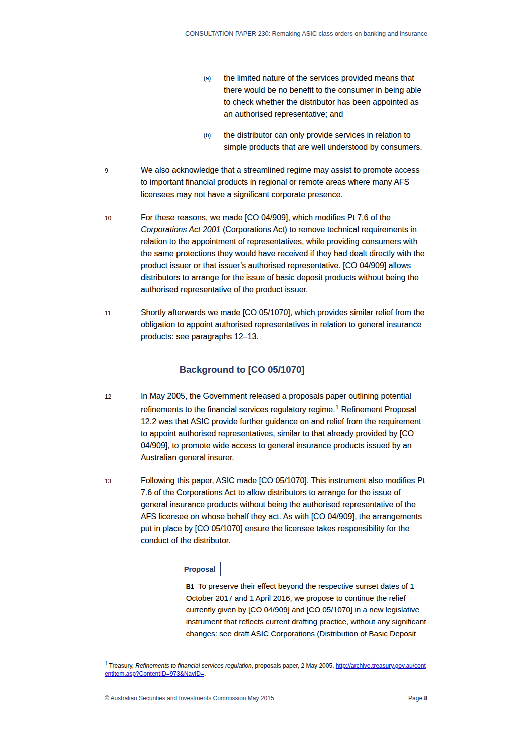CONSULTATION PAPER 230: Remaking ASIC class orders on banking and insurance
(a)
the limited nature of the services provided means that there would be no benefit to the consumer in being able to check whether the distributor has been appointed as an authorised representative; and
(b)
the distributor can only provide services in relation to simple products that are well understood by consumers.
9
We also acknowledge that a streamlined regime may assist to promote access to important financial products in regional or remote areas where many AFS licensees may not have a significant corporate presence.
10
For these reasons, we made [CO 04/909], which modifies Pt 7.6 of the Corporations Act 2001 (Corporations Act) to remove technical requirements in relation to the appointment of representatives, while providing consumers with the same protections they would have received if they had dealt directly with the product issuer or that issuer’s authorised representative. [CO 04/909] allows distributors to arrange for the issue of basic deposit products without being the authorised representative of the product issuer.
11
Shortly afterwards we made [CO 05/1070], which provides similar relief from the obligation to appoint authorised representatives in relation to general insurance products: see paragraphs 12–13.
Background to [CO 05/1070]
12
In May 2005, the Government released a proposals paper outlining potential refinements to the financial services regulatory regime.1 Refinement Proposal 12.2 was that ASIC provide further guidance on and relief from the requirement to appoint authorised representatives, similar to that already provided by [CO 04/909], to promote wide access to general insurance products issued by an Australian general insurer.
13
Following this paper, ASIC made [CO 05/1070]. This instrument also modifies Pt 7.6 of the Corporations Act to allow distributors to arrange for the issue of general insurance products without being the authorised representative of the AFS licensee on whose behalf they act. As with [CO 04/909], the arrangements put in place by [CO 05/1070] ensure the licensee takes responsibility for the conduct of the distributor.
Proposal
B1 To preserve their effect beyond the respective sunset dates of 1 October 2017 and 1 April 2016, we propose to continue the relief currently given by [CO 04/909] and [CO 05/1070] in a new legislative instrument that reflects current drafting practice, without any significant changes: see draft ASIC Corporations (Distribution of Basic Deposit
1 Treasury, Refinements to financial services regulation, proposals paper, 2 May 2005, http://archive.treasury.gov.au/contentitem.asp?ContentID=973&NavID=.
© Australian Securities and Investments Commission May 2015
Page 8